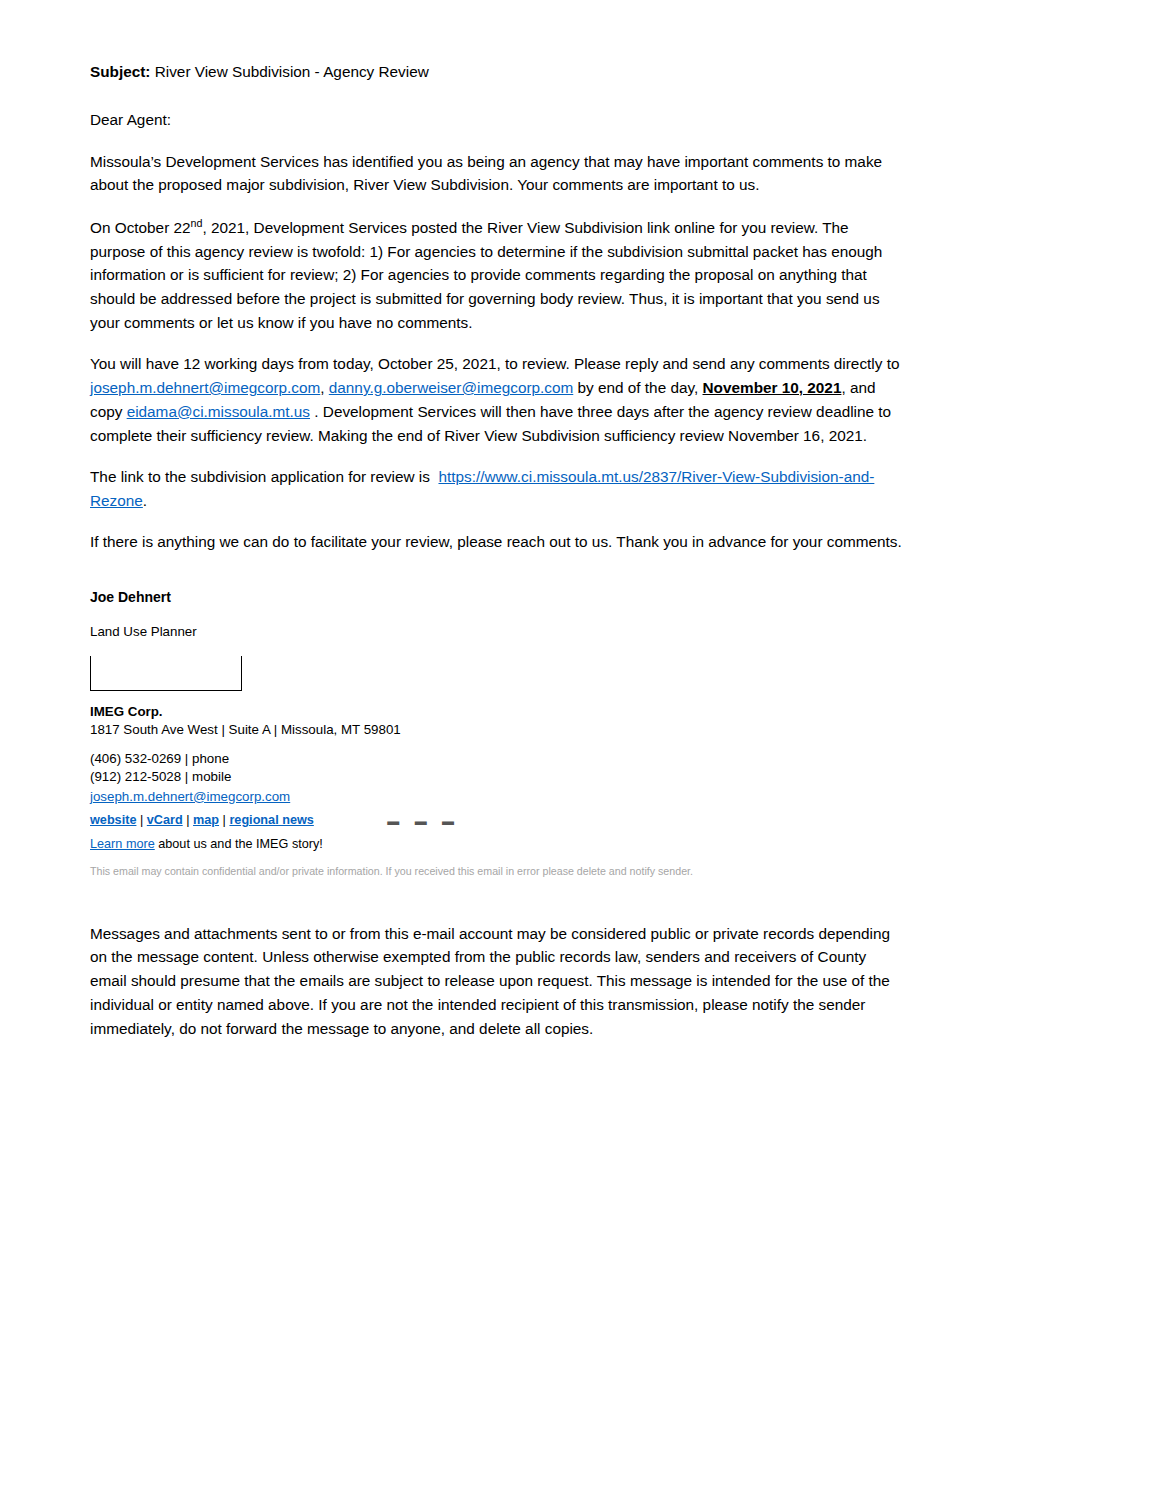Subject: River View Subdivision - Agency Review
Dear Agent:
Missoula’s Development Services has identified you as being an agency that may have important comments to make about the proposed major subdivision, River View Subdivision. Your comments are important to us.
On October 22nd, 2021, Development Services posted the River View Subdivision link online for you review. The purpose of this agency review is twofold: 1) For agencies to determine if the subdivision submittal packet has enough information or is sufficient for review; 2) For agencies to provide comments regarding the proposal on anything that should be addressed before the project is submitted for governing body review. Thus, it is important that you send us your comments or let us know if you have no comments.
You will have 12 working days from today, October 25, 2021, to review. Please reply and send any comments directly to joseph.m.dehnert@imegcorp.com, danny.g.oberweiser@imegcorp.com by end of the day, November 10, 2021, and copy eidama@ci.missoula.mt.us . Development Services will then have three days after the agency review deadline to complete their sufficiency review. Making the end of River View Subdivision sufficiency review November 16, 2021.
The link to the subdivision application for review is https://www.ci.missoula.mt.us/2837/River-View-Subdivision-and-Rezone.
If there is anything we can do to facilitate your review, please reach out to us. Thank you in advance for your comments.
Joe Dehnert
Land Use Planner
IMEG Corp.
1817 South Ave West | Suite A | Missoula, MT 59801
(406) 532-0269 | phone
(912) 212-5028 | mobile
joseph.m.dehnert@imegcorp.com
website | vCard | map | regional news ▬ ▬ ▬
Learn more about us and the IMEG story!
This email may contain confidential and/or private information. If you received this email in error please delete and notify sender.
Messages and attachments sent to or from this e-mail account may be considered public or private records depending on the message content. Unless otherwise exempted from the public records law, senders and receivers of County email should presume that the emails are subject to release upon request. This message is intended for the use of the individual or entity named above. If you are not the intended recipient of this transmission, please notify the sender immediately, do not forward the message to anyone, and delete all copies.